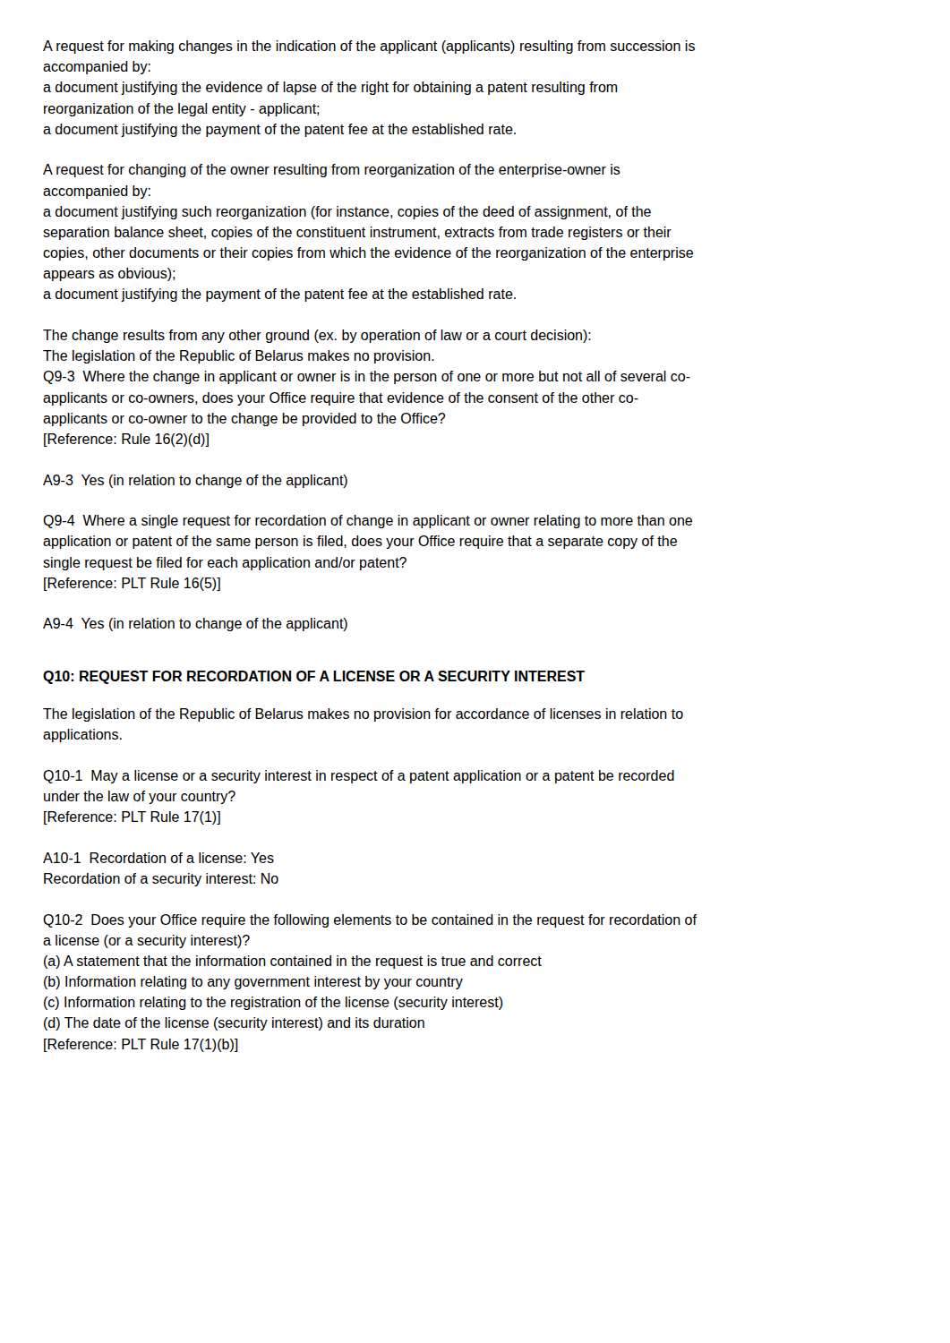A request for making changes in the indication of the applicant (applicants) resulting from succession is accompanied by:
a document justifying the evidence of lapse of the right for obtaining a patent resulting from reorganization of the legal entity - applicant;
a document justifying the payment of the patent fee at the established rate.
A request for changing of the owner resulting from reorganization of the enterprise-owner is accompanied by:
a document justifying such reorganization (for instance, copies of the deed of assignment, of the separation balance sheet, copies of the constituent instrument, extracts from trade registers or their copies, other documents or their copies from which the evidence of the reorganization of the enterprise appears as obvious);
a document justifying the payment of the patent fee at the established rate.
The change results from any other ground (ex. by operation of law or a court decision):
The legislation of the Republic of Belarus makes no provision.
Q9-3 Where the change in applicant or owner is in the person of one or more but not all of several co-applicants or co-owners, does your Office require that evidence of the consent of the other co-applicants or co-owner to the change be provided to the Office?
[Reference: Rule 16(2)(d)]
A9-3 Yes (in relation to change of the applicant)
Q9-4 Where a single request for recordation of change in applicant or owner relating to more than one application or patent of the same person is filed, does your Office require that a separate copy of the single request be filed for each application and/or patent?
[Reference: PLT Rule 16(5)]
A9-4 Yes (in relation to change of the applicant)
Q10: REQUEST FOR RECORDATION OF A LICENSE OR A SECURITY INTEREST
The legislation of the Republic of Belarus makes no provision for accordance of licenses in relation to applications.
Q10-1 May a license or a security interest in respect of a patent application or a patent be recorded under the law of your country?
[Reference: PLT Rule 17(1)]
A10-1 Recordation of a license: Yes
Recordation of a security interest: No
Q10-2 Does your Office require the following elements to be contained in the request for recordation of a license (or a security interest)?
(a) A statement that the information contained in the request is true and correct
(b) Information relating to any government interest by your country
(c) Information relating to the registration of the license (security interest)
(d) The date of the license (security interest) and its duration
[Reference: PLT Rule 17(1)(b)]